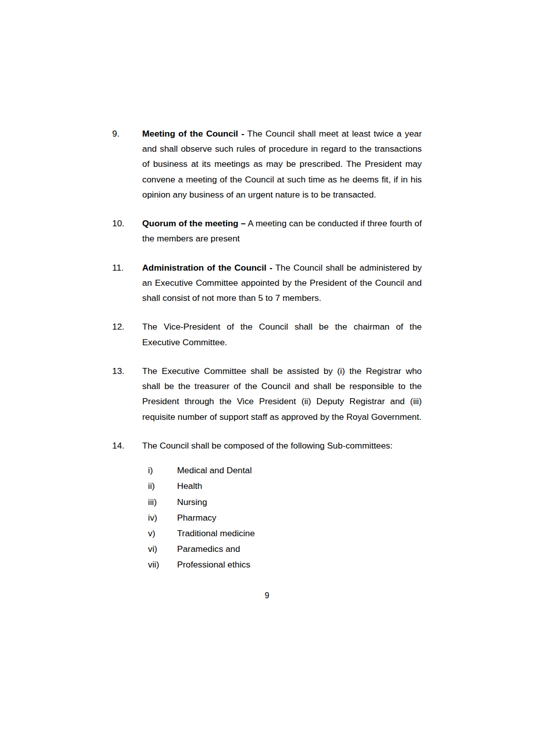9. Meeting of the Council - The Council shall meet at least twice a year and shall observe such rules of procedure in regard to the transactions of business at its meetings as may be prescribed. The President may convene a meeting of the Council at such time as he deems fit, if in his opinion any business of an urgent nature is to be transacted.
10. Quorum of the meeting – A meeting can be conducted if three fourth of the members are present
11. Administration of the Council - The Council shall be administered by an Executive Committee appointed by the President of the Council and shall consist of not more than 5 to 7 members.
12. The Vice-President of the Council shall be the chairman of the Executive Committee.
13. The Executive Committee shall be assisted by (i) the Registrar who shall be the treasurer of the Council and shall be responsible to the President through the Vice President (ii) Deputy Registrar and (iii) requisite number of support staff as approved by the Royal Government.
14. The Council shall be composed of the following Sub-committees:
i) Medical and Dental
ii) Health
iii) Nursing
iv) Pharmacy
v) Traditional medicine
vi) Paramedics and
vii) Professional ethics
9